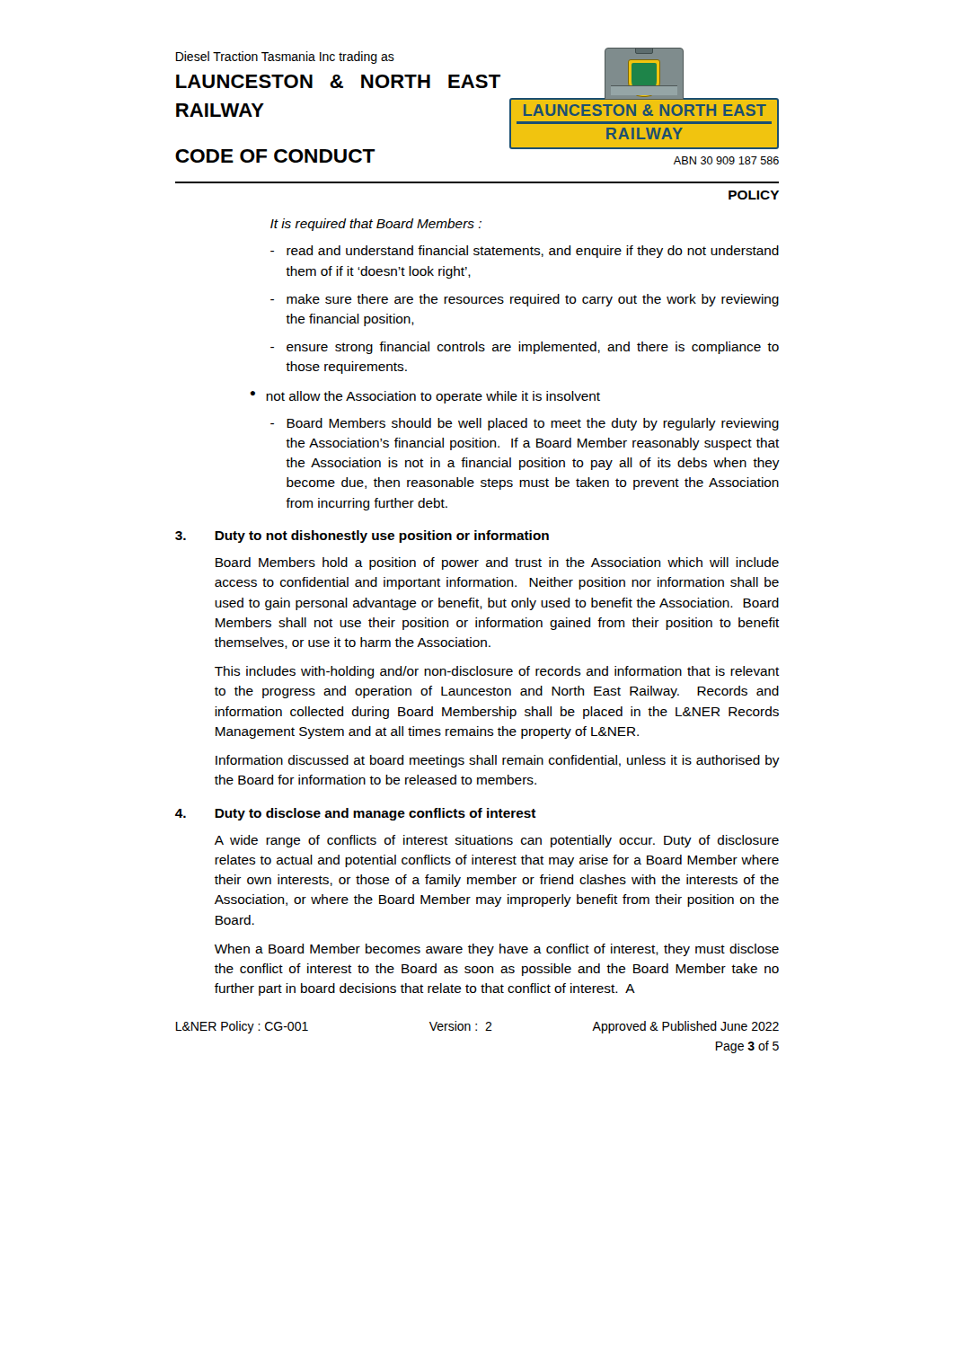Diesel Traction Tasmania Inc trading as
LAUNCESTON & NORTH EAST RAILWAY
CODE OF CONDUCT
LAUNCESTON & NORTH EAST
RAILWAY
ABN 30 909 187 586
POLICY
It is required that Board Members :
read and understand financial statements, and enquire if they do not understand them of if it ‘doesn’t look right’,
make sure there are the resources required to carry out the work by reviewing the financial position,
ensure strong financial controls are implemented, and there is compliance to those requirements.
not allow the Association to operate while it is insolvent
Board Members should be well placed to meet the duty by regularly reviewing the Association’s financial position. If a Board Member reasonably suspect that the Association is not in a financial position to pay all of its debs when they become due, then reasonable steps must be taken to prevent the Association from incurring further debt.
3.
Duty to not dishonestly use position or information
Board Members hold a position of power and trust in the Association which will include access to confidential and important information. Neither position nor information shall be used to gain personal advantage or benefit, but only used to benefit the Association. Board Members shall not use their position or information gained from their position to benefit themselves, or use it to harm the Association.
This includes with-holding and/or non-disclosure of records and information that is relevant to the progress and operation of Launceston and North East Railway. Records and information collected during Board Membership shall be placed in the L&NER Records Management System and at all times remains the property of L&NER.
Information discussed at board meetings shall remain confidential, unless it is authorised by the Board for information to be released to members.
4.
Duty to disclose and manage conflicts of interest
A wide range of conflicts of interest situations can potentially occur. Duty of disclosure relates to actual and potential conflicts of interest that may arise for a Board Member where their own interests, or those of a family member or friend clashes with the interests of the Association, or where the Board Member may improperly benefit from their position on the Board.
When a Board Member becomes aware they have a conflict of interest, they must disclose the conflict of interest to the Board as soon as possible and the Board Member take no further part in board decisions that relate to that conflict of interest. A
L&NER Policy : CG-001
Version : 2
Approved & Published June 2022
Page 3 of 5